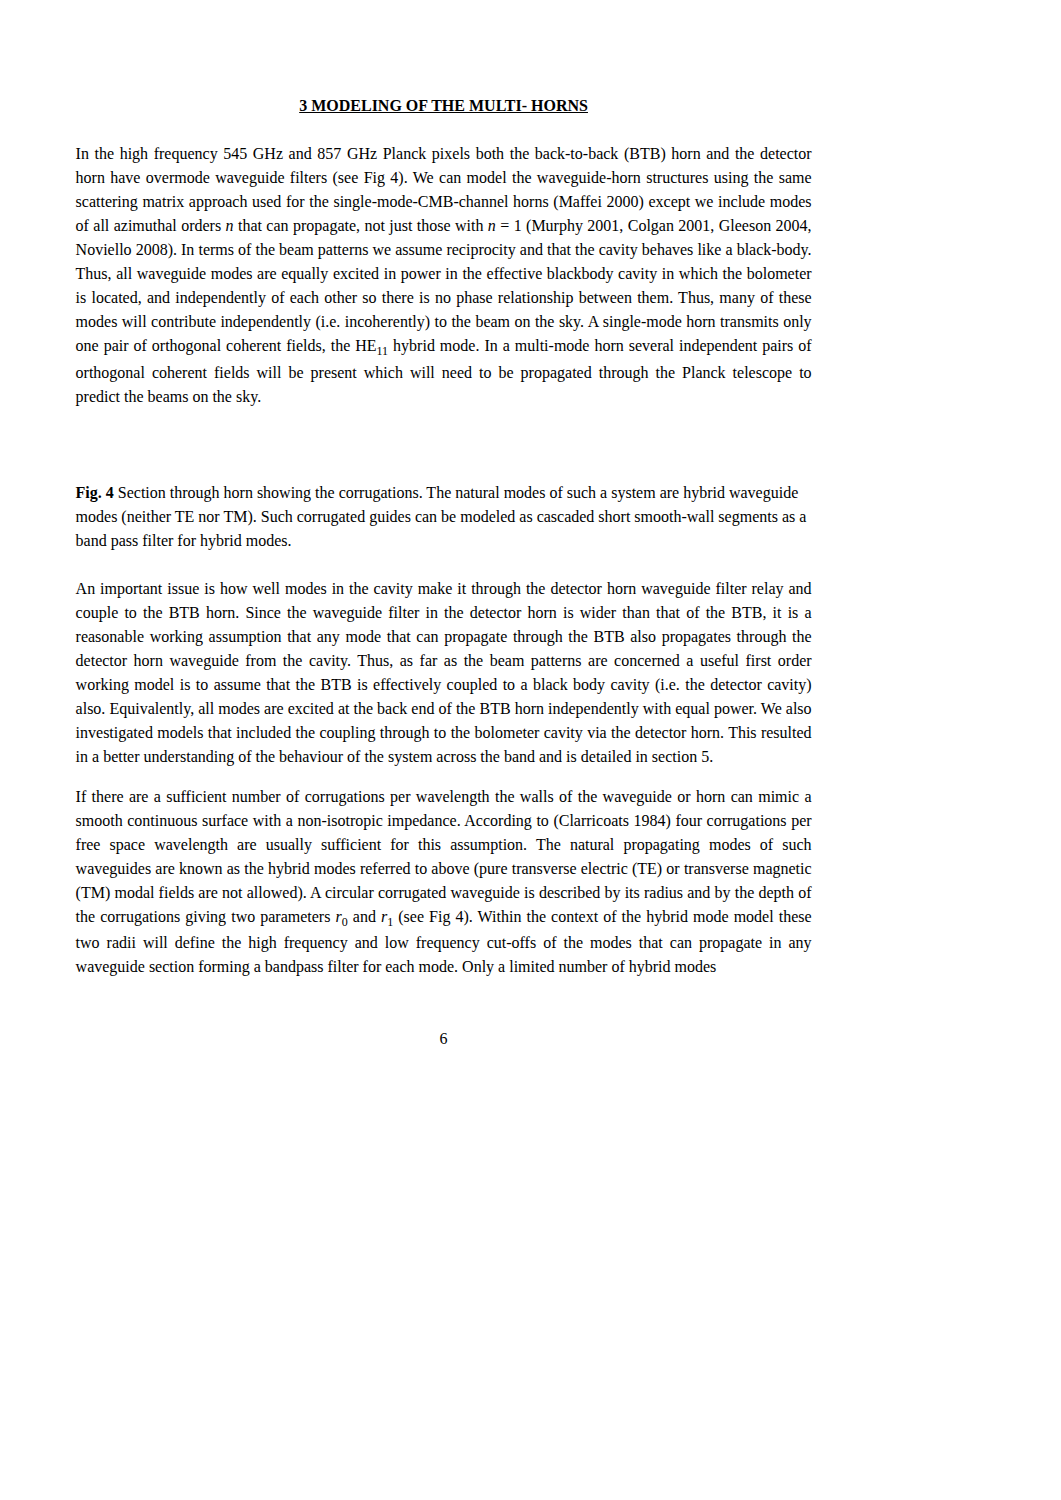3 MODELING OF THE MULTI- HORNS
In the high frequency 545 GHz and 857 GHz Planck pixels both the back-to-back (BTB) horn and the detector horn have overmode waveguide filters (see Fig 4). We can model the waveguide-horn structures using the same scattering matrix approach used for the single-mode-CMB-channel horns (Maffei 2000) except we include modes of all azimuthal orders n that can propagate, not just those with n = 1 (Murphy 2001, Colgan 2001, Gleeson 2004, Noviello 2008). In terms of the beam patterns we assume reciprocity and that the cavity behaves like a black-body. Thus, all waveguide modes are equally excited in power in the effective blackbody cavity in which the bolometer is located, and independently of each other so there is no phase relationship between them. Thus, many of these modes will contribute independently (i.e. incoherently) to the beam on the sky. A single-mode horn transmits only one pair of orthogonal coherent fields, the HE11 hybrid mode. In a multi-mode horn several independent pairs of orthogonal coherent fields will be present which will need to be propagated through the Planck telescope to predict the beams on the sky.
Fig. 4 Section through horn showing the corrugations. The natural modes of such a system are hybrid waveguide modes (neither TE nor TM). Such corrugated guides can be modeled as cascaded short smooth-wall segments as a band pass filter for hybrid modes.
An important issue is how well modes in the cavity make it through the detector horn waveguide filter relay and couple to the BTB horn. Since the waveguide filter in the detector horn is wider than that of the BTB, it is a reasonable working assumption that any mode that can propagate through the BTB also propagates through the detector horn waveguide from the cavity. Thus, as far as the beam patterns are concerned a useful first order working model is to assume that the BTB is effectively coupled to a black body cavity (i.e. the detector cavity) also. Equivalently, all modes are excited at the back end of the BTB horn independently with equal power. We also investigated models that included the coupling through to the bolometer cavity via the detector horn. This resulted in a better understanding of the behaviour of the system across the band and is detailed in section 5.
If there are a sufficient number of corrugations per wavelength the walls of the waveguide or horn can mimic a smooth continuous surface with a non-isotropic impedance. According to (Clarricoats 1984) four corrugations per free space wavelength are usually sufficient for this assumption. The natural propagating modes of such waveguides are known as the hybrid modes referred to above (pure transverse electric (TE) or transverse magnetic (TM) modal fields are not allowed). A circular corrugated waveguide is described by its radius and by the depth of the corrugations giving two parameters r0 and r1 (see Fig 4). Within the context of the hybrid mode model these two radii will define the high frequency and low frequency cut-offs of the modes that can propagate in any waveguide section forming a bandpass filter for each mode. Only a limited number of hybrid modes
6